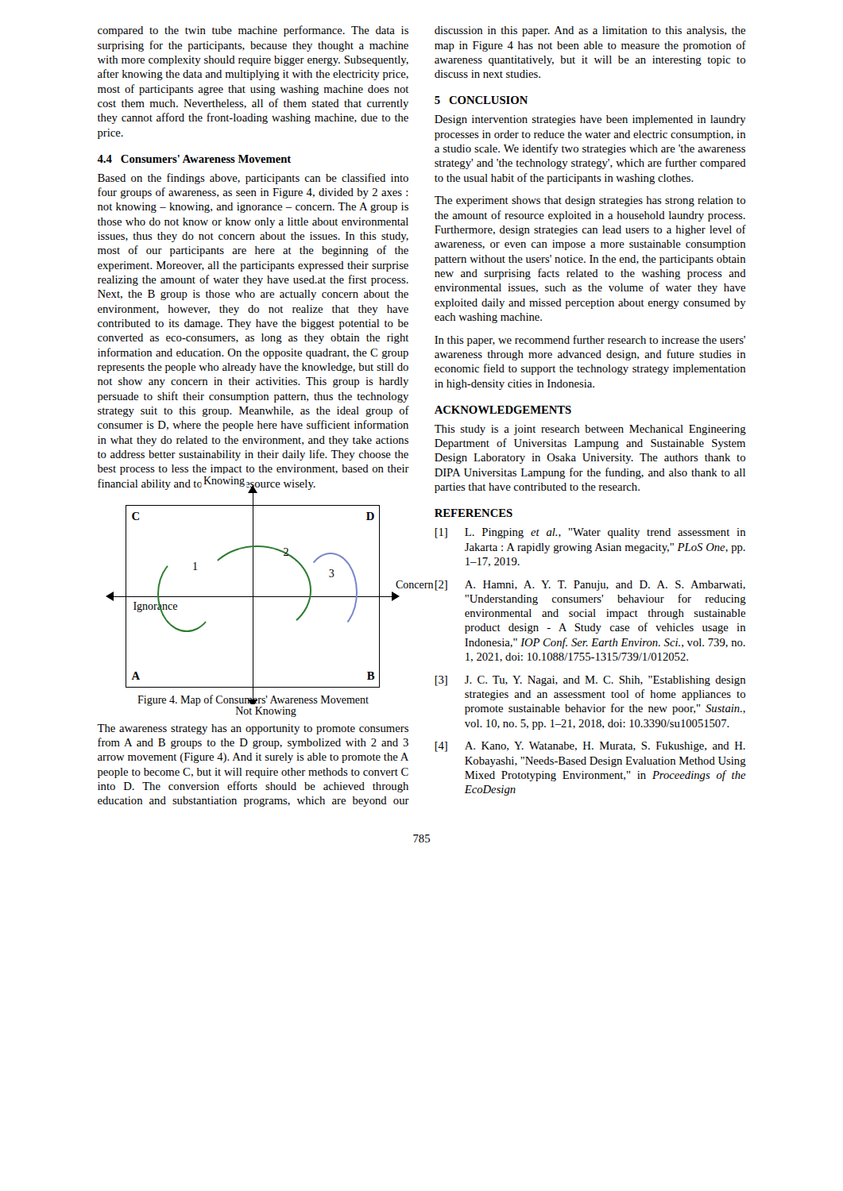compared to the twin tube machine performance. The data is surprising for the participants, because they thought a machine with more complexity should require bigger energy. Subsequently, after knowing the data and multiplying it with the electricity price, most of participants agree that using washing machine does not cost them much. Nevertheless, all of them stated that currently they cannot afford the front-loading washing machine, due to the price.
4.4 Consumers' Awareness Movement
Based on the findings above, participants can be classified into four groups of awareness, as seen in Figure 4, divided by 2 axes : not knowing – knowing, and ignorance – concern. The A group is those who do not know or know only a little about environmental issues, thus they do not concern about the issues. In this study, most of our participants are here at the beginning of the experiment. Moreover, all the participants expressed their surprise realizing the amount of water they have used.at the first process. Next, the B group is those who are actually concern about the environment, however, they do not realize that they have contributed to its damage. They have the biggest potential to be converted as eco-consumers, as long as they obtain the right information and education. On the opposite quadrant, the C group represents the people who already have the knowledge, but still do not show any concern in their activities. This group is hardly persuade to shift their consumption pattern, thus the technology strategy suit to this group. Meanwhile, as the ideal group of consumer is D, where the people here have sufficient information in what they do related to the environment, and they take actions to address better sustainability in their daily life. They choose the best process to less the impact to the environment, based on their financial ability and to use the resource wisely.
Knowing Not Knowing Concern Ignorance C D A B
1 2 3
Figure 4. Map of Consumers' Awareness Movement
The awareness strategy has an opportunity to promote consumers from A and B groups to the D group, symbolized with 2 and 3 arrow movement (Figure 4). And it surely is able to promote the A people to become C, but it will require other methods to convert C into D. The conversion efforts should be achieved through education and substantiation programs, which are beyond our discussion in this paper. And as a limitation to this analysis, the map in Figure 4 has not been able to measure the promotion of awareness quantitatively, but it will be an interesting topic to discuss in next studies.
5 Conclusion
Design intervention strategies have been implemented in laundry processes in order to reduce the water and electric consumption, in a studio scale. We identify two strategies which are 'the awareness strategy' and 'the technology strategy', which are further compared to the usual habit of the participants in washing clothes.
The experiment shows that design strategies has strong relation to the amount of resource exploited in a household laundry process. Furthermore, design strategies can lead users to a higher level of awareness, or even can impose a more sustainable consumption pattern without the users' notice. In the end, the participants obtain new and surprising facts related to the washing process and environmental issues, such as the volume of water they have exploited daily and missed perception about energy consumed by each washing machine.
In this paper, we recommend further research to increase the users' awareness through more advanced design, and future studies in economic field to support the technology strategy implementation in high-density cities in Indonesia.
Acknowledgements
This study is a joint research between Mechanical Engineering Department of Universitas Lampung and Sustainable System Design Laboratory in Osaka University. The authors thank to DIPA Universitas Lampung for the funding, and also thank to all parties that have contributed to the research.
References
[1] L. Pingping et al., "Water quality trend assessment in Jakarta : A rapidly growing Asian megacity," PLoS One, pp. 1–17, 2019.
[2] A. Hamni, A. Y. T. Panuju, and D. A. S. Ambarwati, "Understanding consumers' behaviour for reducing environmental and social impact through sustainable product design - A Study case of vehicles usage in Indonesia," IOP Conf. Ser. Earth Environ. Sci., vol. 739, no. 1, 2021, doi: 10.1088/1755-1315/739/1/012052.
[3] J. C. Tu, Y. Nagai, and M. C. Shih, "Establishing design strategies and an assessment tool of home appliances to promote sustainable behavior for the new poor," Sustain., vol. 10, no. 5, pp. 1–21, 2018, doi: 10.3390/su10051507.
[4] A. Kano, Y. Watanabe, H. Murata, S. Fukushige, and H. Kobayashi, "Needs-Based Design Evaluation Method Using Mixed Prototyping Environment," in Proceedings of the EcoDesign
785